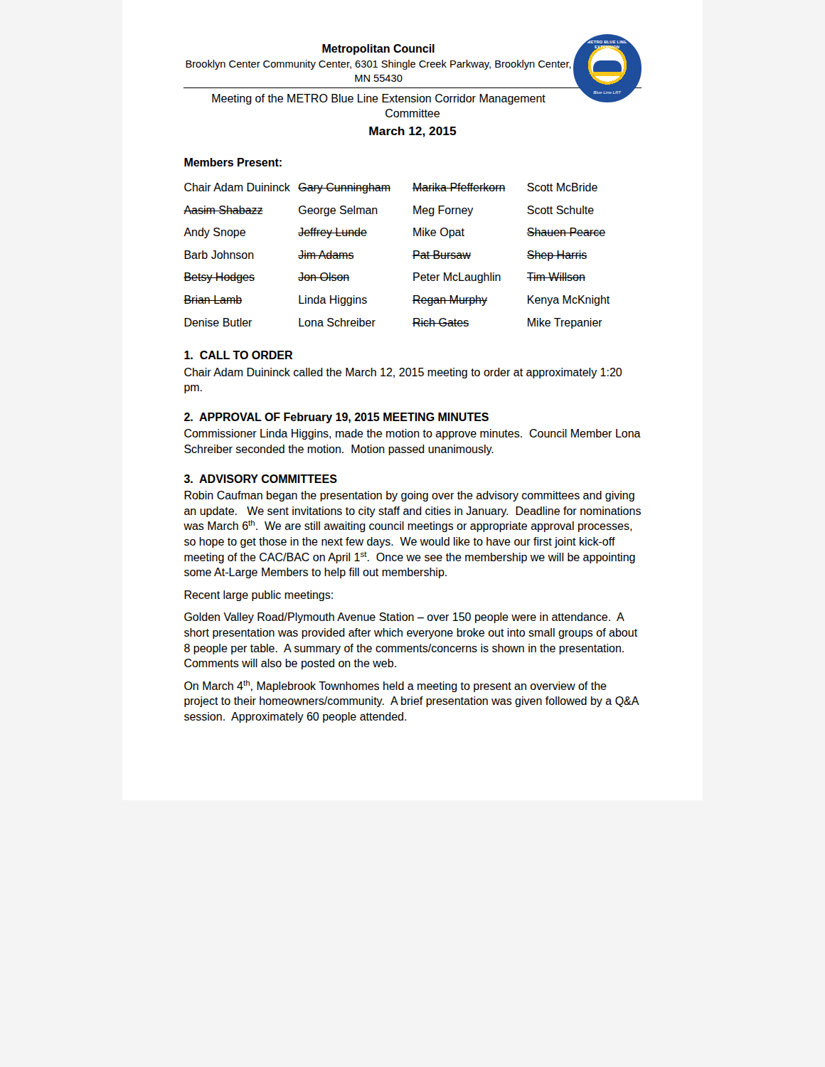Metropolitan Council
Brooklyn Center Community Center, 6301 Shingle Creek Parkway, Brooklyn Center, MN 55430
Meeting of the METRO Blue Line Extension Corridor Management Committee
March 12, 2015
Members Present:
| Chair Adam Duininck | Gary Cunningham | Marika Pfefferkorn | Scott McBride |
| Aasim Shabazz | George Selman | Meg Forney | Scott Schulte |
| Andy Snope | Jeffrey Lunde | Mike Opat | Shauen Pearce |
| Barb Johnson | Jim Adams | Pat Bursaw | Shep Harris |
| Betsy Hodges | Jon Olson | Peter McLaughlin | Tim Willson |
| Brian Lamb | Linda Higgins | Regan Murphy | Kenya McKnight |
| Denise Butler | Lona Schreiber | Rich Gates | Mike Trepanier |
1. CALL TO ORDER
Chair Adam Duininck called the March 12, 2015 meeting to order at approximately 1:20 pm.
2. APPROVAL OF February 19, 2015 MEETING MINUTES
Commissioner Linda Higgins, made the motion to approve minutes. Council Member Lona Schreiber seconded the motion. Motion passed unanimously.
3. ADVISORY COMMITTEES
Robin Caufman began the presentation by going over the advisory committees and giving an update. We sent invitations to city staff and cities in January. Deadline for nominations was March 6th. We are still awaiting council meetings or appropriate approval processes, so hope to get those in the next few days. We would like to have our first joint kick-off meeting of the CAC/BAC on April 1st. Once we see the membership we will be appointing some At-Large Members to help fill out membership.
Recent large public meetings:
Golden Valley Road/Plymouth Avenue Station – over 150 people were in attendance. A short presentation was provided after which everyone broke out into small groups of about 8 people per table. A summary of the comments/concerns is shown in the presentation. Comments will also be posted on the web.
On March 4th, Maplebrook Townhomes held a meeting to present an overview of the project to their homeowners/community. A brief presentation was given followed by a Q&A session. Approximately 60 people attended.